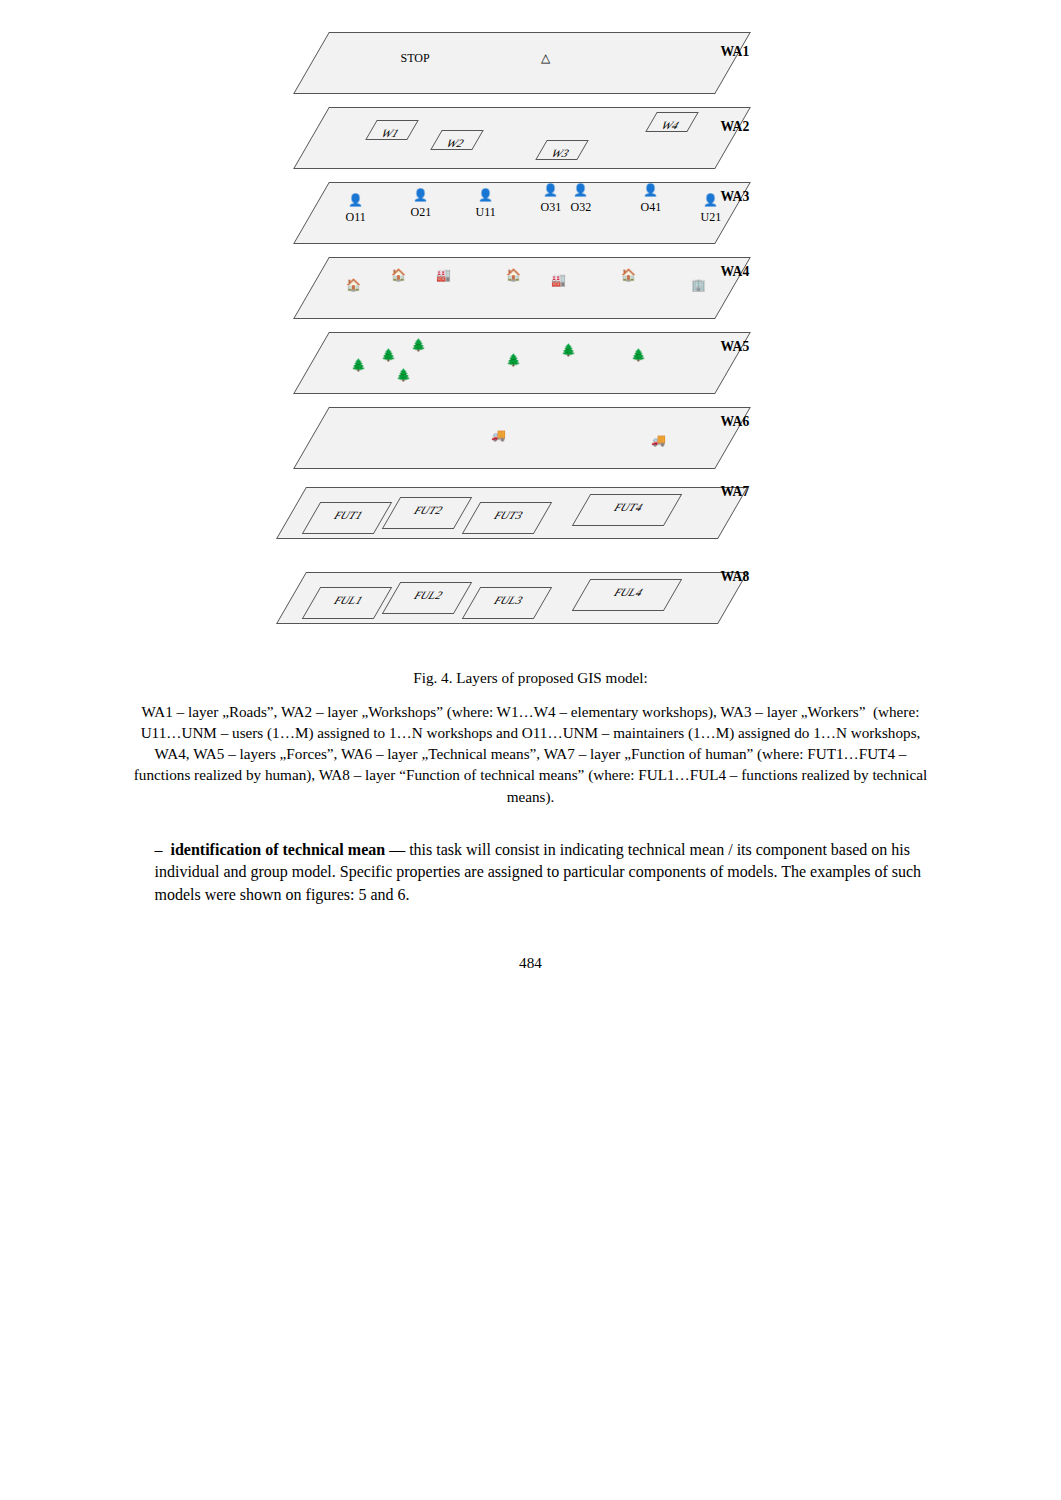WA1
STOP
△
WA2
W1
W2
W3
W4
WA3
👤
O11
👤
O21
👤
U11
👤
O31
👤
O32
👤
O41
👤
U21
WA4
🏠
🏠
🏭
🏠
🏭
🏠
🏢
WA5
🌲
🌲
🌲
🌲
🌲
🌲
🌲
WA6
🚚
🚚
WA7
FUT1
FUT2
FUT3
FUT4
WA8
FUL1
FUL2
FUL3
FUL4
Fig. 4. Layers of proposed GIS model: WA1 – layer „Roads”, WA2 – layer „Workshops” (where: W1…W4 – elementary workshops), WA3 – layer „Workers” (where: U11…UNM – users (1…M) assigned to 1…N workshops and O11…UNM – maintainers (1…M) assigned do 1…N workshops, WA4, WA5 – layers „Forces”, WA6 – layer „Technical means”, WA7 – layer „Function of human” (where: FUT1…FUT4 – functions realized by human), WA8 – layer “Function of technical means” (where: FUL1…FUL4 – functions realized by technical means).
identification of technical mean — this task will consist in indicating technical mean / its component based on his individual and group model. Specific properties are assigned to particular components of models. The examples of such models were shown on figures: 5 and 6.
484